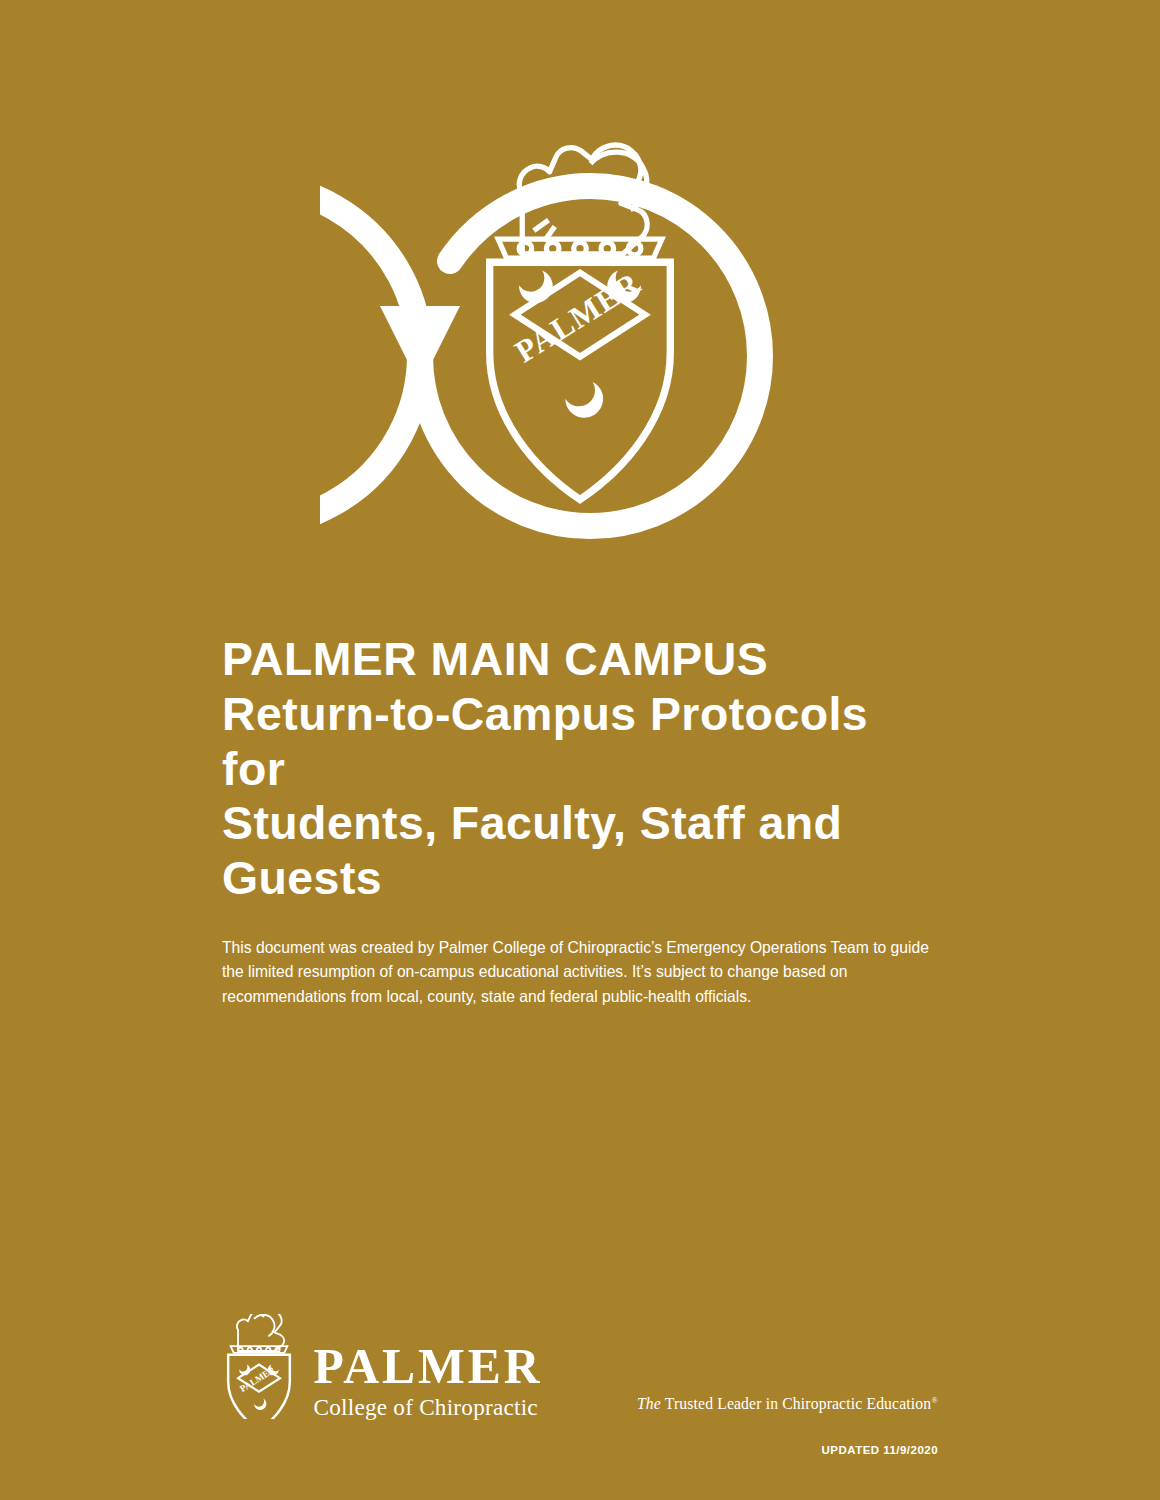PALMER
PALMER MAIN CAMPUS Return-to-Campus Protocols for Students, Faculty, Staff and Guests
This document was created by Palmer College of Chiropractic’s Emergency Operations Team to guide the limited resumption of on-campus educational activities. It’s subject to change based on recommendations from local, county, state and federal public-health officials.
PALMER
PALMER College of Chiropractic
The Trusted Leader in Chiropractic Education®
UPDATED 11/9/2020